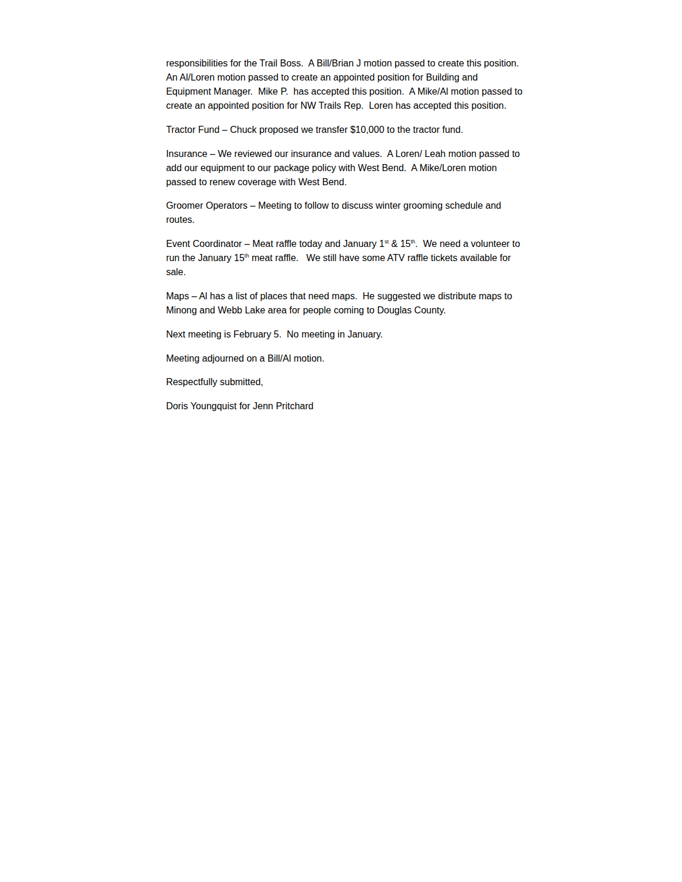responsibilities for the Trail Boss. A Bill/Brian J motion passed to create this position. An Al/Loren motion passed to create an appointed position for Building and Equipment Manager. Mike P. has accepted this position. A Mike/Al motion passed to create an appointed position for NW Trails Rep. Loren has accepted this position.
Tractor Fund – Chuck proposed we transfer $10,000 to the tractor fund.
Insurance – We reviewed our insurance and values. A Loren/ Leah motion passed to add our equipment to our package policy with West Bend. A Mike/Loren motion passed to renew coverage with West Bend.
Groomer Operators – Meeting to follow to discuss winter grooming schedule and routes.
Event Coordinator – Meat raffle today and January 1st & 15th. We need a volunteer to run the January 15th meat raffle. We still have some ATV raffle tickets available for sale.
Maps – Al has a list of places that need maps. He suggested we distribute maps to Minong and Webb Lake area for people coming to Douglas County.
Next meeting is February 5. No meeting in January.
Meeting adjourned on a Bill/Al motion.
Respectfully submitted,
Doris Youngquist for Jenn Pritchard